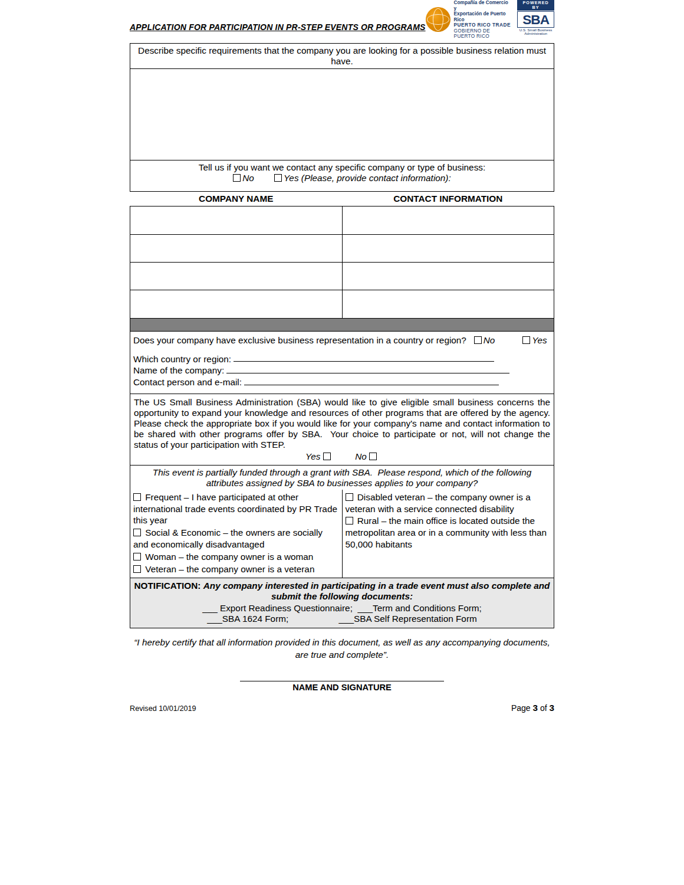APPLICATION FOR PARTICIPATION IN PR-STEP EVENTS OR PROGRAMS
Compañía de Comercio y
Exportación de Puerto Rico
PUERTO RICO TRADE
GOBIERNO DE PUERTO RICO
POWERED BY
SBA
U.S. Small Business
Administration
| Describe specific requirements that the company you are looking for a possible business relation must have. |
| Tell us if you want we contact any specific company or type of business: No Yes (Please, provide contact information): |
| COMPANY NAME | CONTACT INFORMATION |
| Does your company have exclusive business representation in a country or region? No Yes Which country or region: Name of the company: Contact person and e-mail: |
| The US Small Business Administration (SBA) would like to give eligible small business concerns the opportunity to expand your knowledge and resources of other programs that are offered by the agency. Please check the appropriate box if you would like for your company's name and contact information to be shared with other programs offer by SBA. Your choice to participate or not, will not change the status of your participation with STEP. Yes No |
| This event is partially funded through a grant with SBA. Please respond, which of the following attributes assigned by SBA to businesses applies to your company? |
| Frequent – I have participated at other international trade events coordinated by PR Trade this year Social & Economic – the owners are socially and economically disadvantaged Woman – the company owner is a woman Veteran – the company owner is a veteran | Disabled veteran – the company owner is a veteran with a service connected disability Rural – the main office is located outside the metropolitan area or in a community with less than 50,000 habitants |
| NOTIFICATION: Any company interested in participating in a trade event must also complete and submit the following documents: ___ Export Readiness Questionnaire; ___Term and Conditions Form; ___SBA 1624 Form; ___SBA Self Representation Form |
“I hereby certify that all information provided in this document, as well as any accompanying documents, are true and complete”.
NAME AND SIGNATURE
Revised 10/01/2019
Page 3 of 3